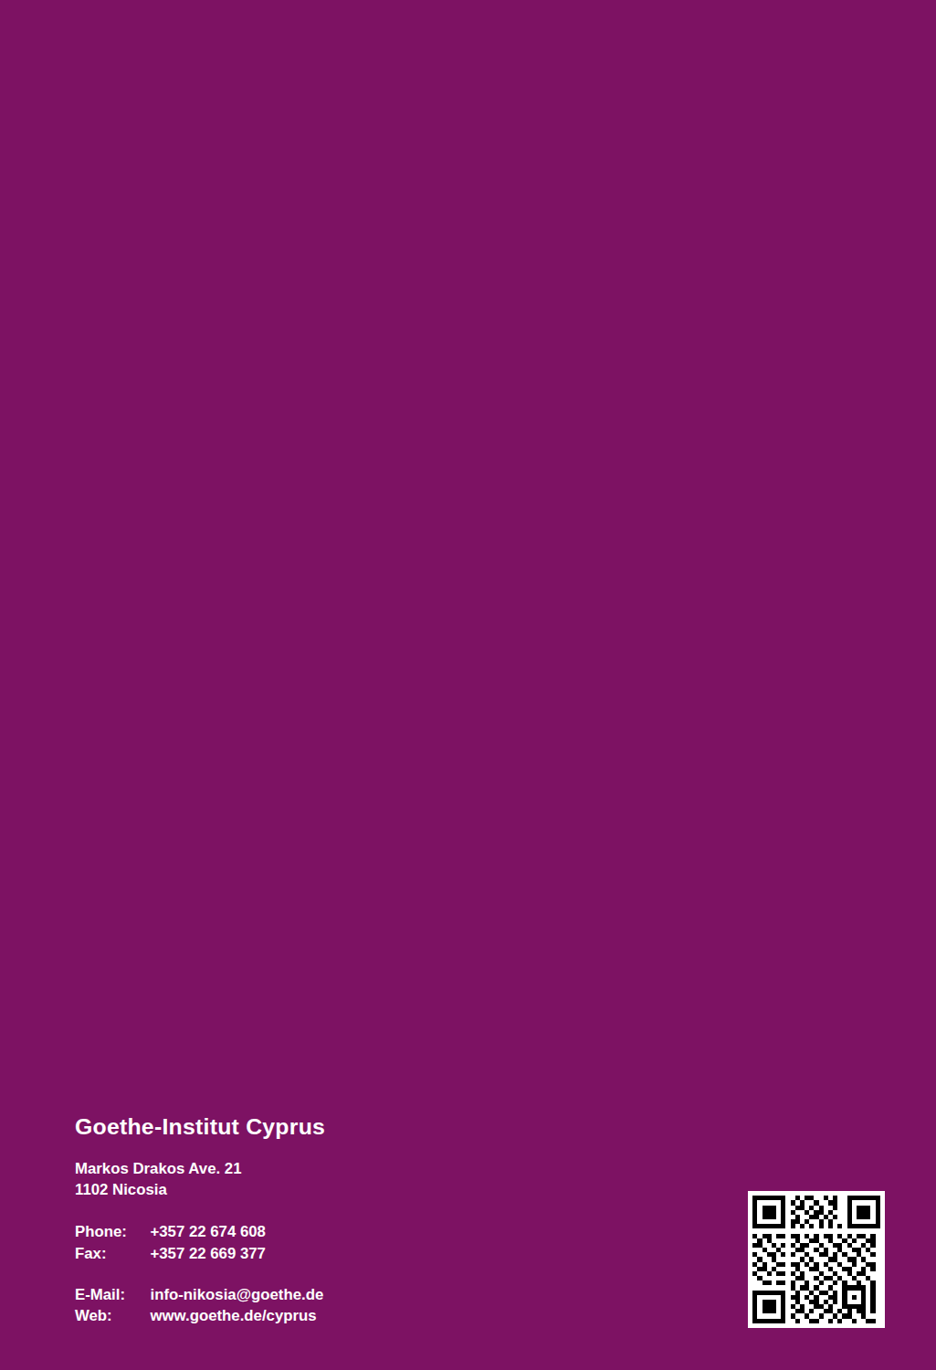Goethe-Institut Cyprus
Markos Drakos Ave. 21 1102 Nicosia
| Phone: | +357 22 674 608 |
| Fax: | +357 22 669 377 |
| E-Mail: | info-nikosia@goethe.de |
| Web: | www.goethe.de/cyprus |